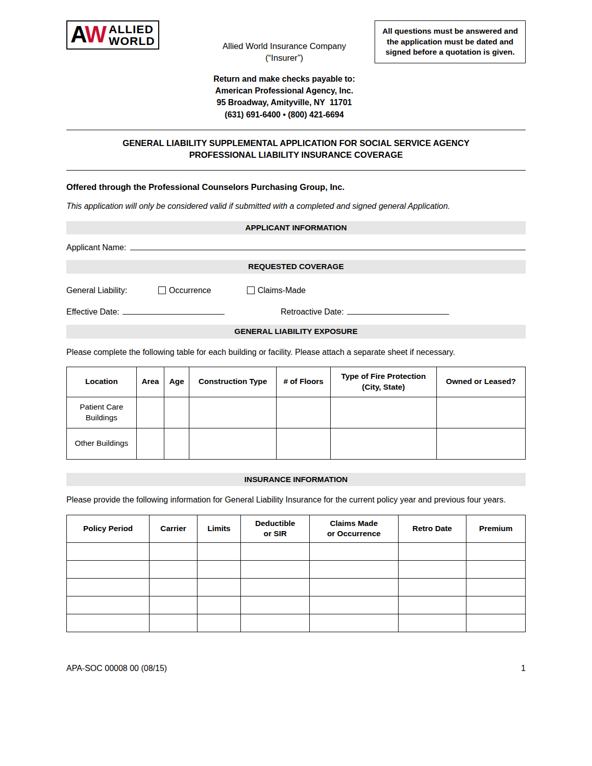AW
ALLIED
WORLD
Allied World Insurance Company (“Insurer”)
Return and make checks payable to:
American Professional Agency, Inc.
95 Broadway, Amityville, NY 11701
(631) 691-6400 • (800) 421-6694
All questions must be answered and the application must be dated and signed before a quotation is given.
GENERAL LIABILITY SUPPLEMENTAL APPLICATION FOR SOCIAL SERVICE AGENCY
PROFESSIONAL LIABILITY INSURANCE COVERAGE
Offered through the Professional Counselors Purchasing Group, Inc.
This application will only be considered valid if submitted with a completed and signed general Application.
APPLICANT INFORMATION
Applicant Name:
REQUESTED COVERAGE
General Liability: Occurrence Claims-Made
Effective Date:
Retroactive Date:
GENERAL LIABILITY EXPOSURE
Please complete the following table for each building or facility. Please attach a separate sheet if necessary.
| Location | Area | Age | Construction Type | # of Floors | Type of Fire Protection (City, State) | Owned or Leased? |
| --- | --- | --- | --- | --- | --- | --- |
| Patient Care Buildings | | | | | | |
| Other Buildings | | | | | | |
INSURANCE INFORMATION
Please provide the following information for General Liability Insurance for the current policy year and previous four years.
| Policy Period | Carrier | Limits | Deductible or SIR | Claims Made or Occurrence | Retro Date | Premium |
| --- | --- | --- | --- | --- | --- | --- |
APA-SOC 00008 00 (08/15)
1